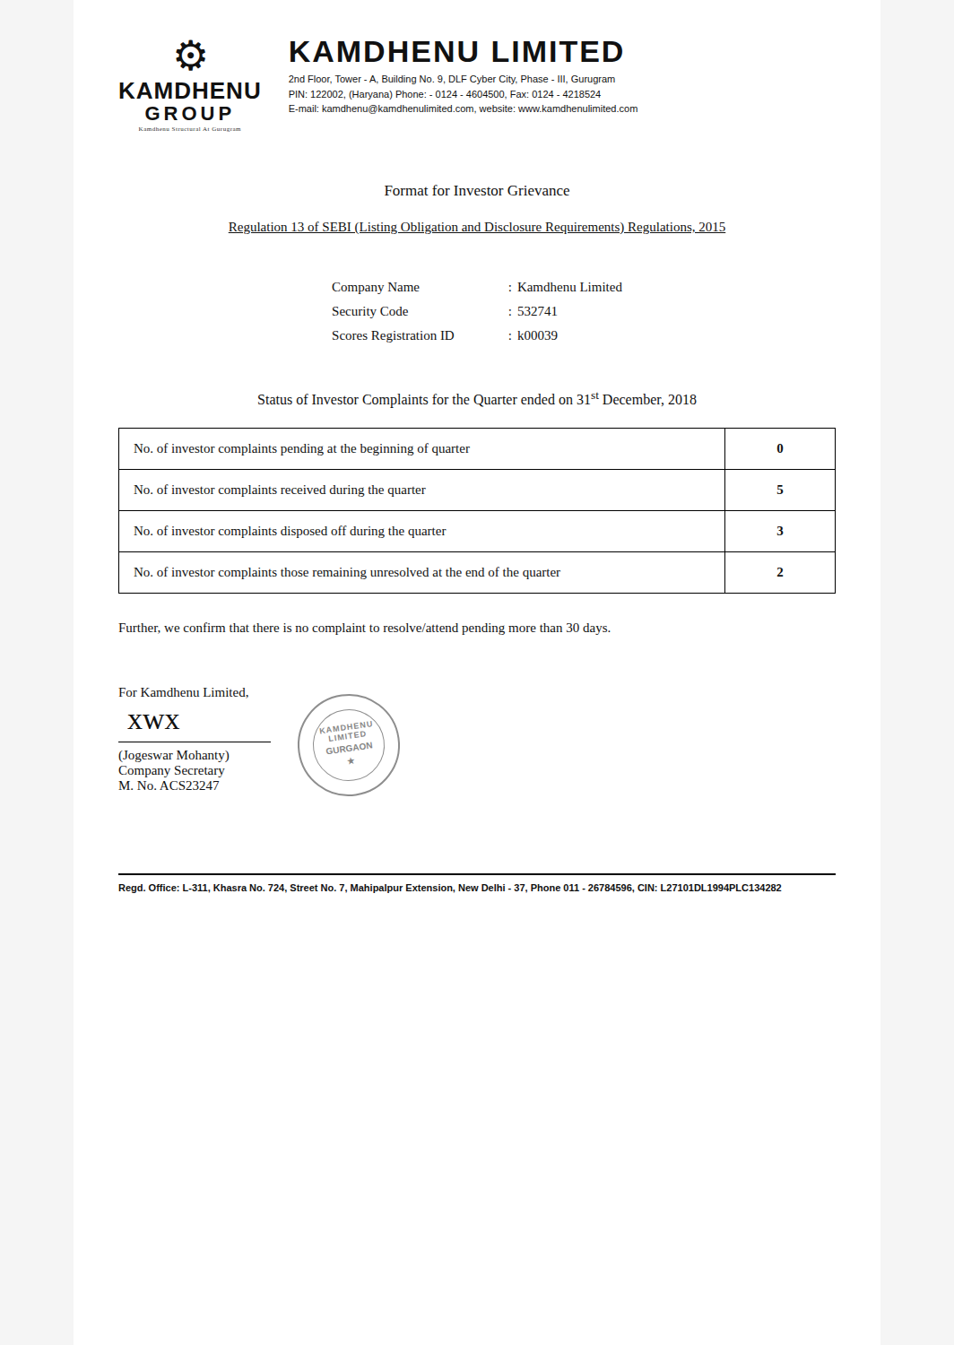⚙
KAMDHENU
GROUP
Kamdhenu Structural At Gurugram
KAMDHENU LIMITED
2nd Floor, Tower - A, Building No. 9, DLF Cyber City, Phase - III, Gurugram
PIN: 122002, (Haryana) Phone: - 0124 - 4604500, Fax: 0124 - 4218524
E-mail: kamdhenu@kamdhenulimited.com, website: www.kamdhenulimited.com
Format for Investor Grievance
Regulation 13 of SEBI (Listing Obligation and Disclosure Requirements) Regulations, 2015
| Company Name | : | Kamdhenu Limited |
| Security Code | : | 532741 |
| Scores Registration ID | : | k00039 |
Status of Investor Complaints for the Quarter ended on 31st December, 2018
| No. of investor complaints pending at the beginning of quarter | 0 |
| No. of investor complaints received during the quarter | 5 |
| No. of investor complaints disposed off during the quarter | 3 |
| No. of investor complaints those remaining unresolved at the end of the quarter | 2 |
Further, we confirm that there is no complaint to resolve/attend pending more than 30 days.
For Kamdhenu Limited,
xwx
(Jogeswar Mohanty)
Company Secretary
M. No. ACS23247
KAMDHENU LIMITED GURGAON ★
Regd. Office: L-311, Khasra No. 724, Street No. 7, Mahipalpur Extension, New Delhi - 37, Phone 011 - 26784596, CIN: L27101DL1994PLC134282